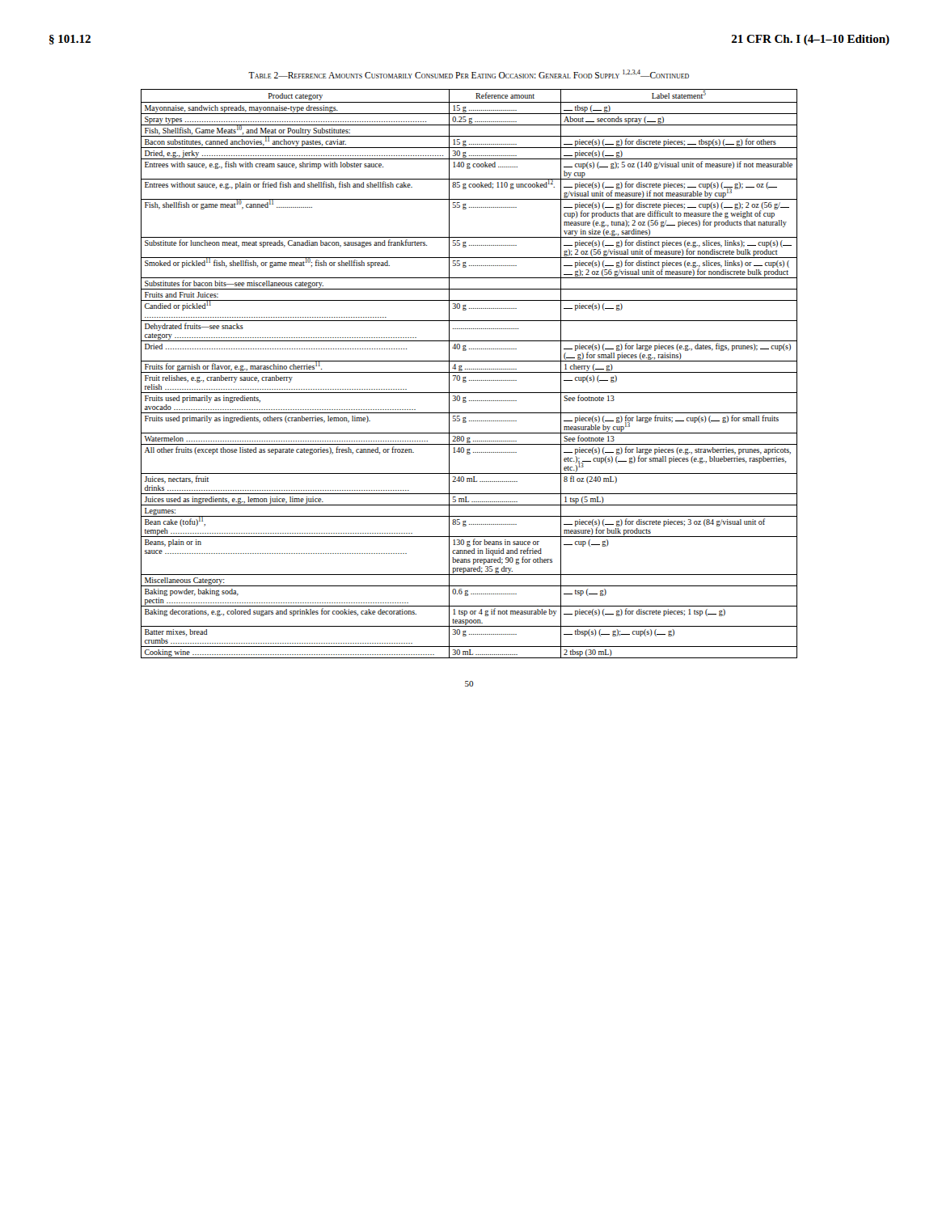§ 101.12 21 CFR Ch. I (4–1–10 Edition)
Table 2—Reference Amounts Customarily Consumed Per Eating Occasion: General Food Supply 1,2,3,4—Continued
| Product category | Reference amount | Label statement 5 |
| --- | --- | --- |
| Mayonnaise, sandwich spreads, mayonnaise-type dressings. | 15 g ........................ | tbsp ( g) |
| Spray types | 0.25 g ..................... | About seconds spray ( g) |
| Fish, Shellfish, Game Meats 10 , and Meat or Poultry Substitutes: | | |
| Bacon substitutes, canned anchovies, 11 anchovy pastes, caviar. | 15 g ........................ | piece(s) ( g) for discrete pieces; tbsp(s) ( g) for others |
| Dried, e.g., jerky | 30 g ........................ | piece(s) ( g) |
| Entrees with sauce, e.g., fish with cream sauce, shrimp with lobster sauce. | 140 g cooked .......... | cup(s) ( g); 5 oz (140 g/visual unit of measure) if not measurable by cup |
| Entrees without sauce, e.g., plain or fried fish and shellfish, fish and shellfish cake. | 85 g cooked; 110 g uncooked 12 . | piece(s) ( g) for discrete pieces; cup(s) ( g); oz ( g/visual unit of measure) if not measurable by cup 13 |
| Fish, shellfish or game meat 10 , canned 11 .................. | 55 g ........................ | piece(s) ( g) for discrete pieces; cup(s) ( g); 2 oz (56 g/ cup) for products that are difficult to measure the g weight of cup measure (e.g., tuna); 2 oz (56 g/ pieces) for products that naturally vary in size (e.g., sardines) |
| Substitute for luncheon meat, meat spreads, Canadian bacon, sausages and frankfurters. | 55 g ........................ | piece(s) ( g) for distinct pieces (e.g., slices, links); cup(s) ( g); 2 oz (56 g/visual unit of measure) for nondiscrete bulk product |
| Smoked or pickled 11 fish, shellfish, or game meat 10 ; fish or shellfish spread. | 55 g ........................ | piece(s) ( g) for distinct pieces (e.g., slices, links) or cup(s) ( g); 2 oz (56 g/visual unit of measure) for nondiscrete bulk product |
| Substitutes for bacon bits—see miscellaneous category. | | |
| Fruits and Fruit Juices: | | |
| Candied or pickled 11 | 30 g ........................ | piece(s) ( g) |
| Dehydrated fruits—see snacks category | ................................. | |
| Dried | 40 g ........................ | piece(s) ( g) for large pieces (e.g., dates, figs, prunes); cup(s) ( g) for small pieces (e.g., raisins) |
| Fruits for garnish or flavor, e.g., maraschino cherries 11 . | 4 g .......................... | 1 cherry ( g) |
| Fruit relishes, e.g., cranberry sauce, cranberry relish | 70 g ........................ | cup(s) ( g) |
| Fruits used primarily as ingredients, avocado | 30 g ........................ | See footnote 13 |
| Fruits used primarily as ingredients, others (cranberries, lemon, lime). | 55 g ........................ | piece(s) ( g) for large fruits; cup(s) ( g) for small fruits measurable by cup 13 |
| Watermelon | 280 g ...................... | See footnote 13 |
| All other fruits (except those listed as separate categories), fresh, canned, or frozen. | 140 g ...................... | piece(s) ( g) for large pieces (e.g., strawberries, prunes, apricots, etc.); cup(s) ( g) for small pieces (e.g., blueberries, raspberries, etc.) 13 |
| Juices, nectars, fruit drinks | 240 mL ................... | 8 fl oz (240 mL) |
| Juices used as ingredients, e.g., lemon juice, lime juice. | 5 mL ....................... | 1 tsp (5 mL) |
| Legumes: | | |
| Bean cake (tofu) 11 , tempeh | 85 g ........................ | piece(s) ( g) for discrete pieces; 3 oz (84 g/visual unit of measure) for bulk products |
| Beans, plain or in sauce | 130 g for beans in sauce or canned in liquid and refried beans prepared; 90 g for others prepared; 35 g dry. | cup ( g) |
| Miscellaneous Category: | | |
| Baking powder, baking soda, pectin | 0.6 g ....................... | tsp ( g) |
| Baking decorations, e.g., colored sugars and sprinkles for cookies, cake decorations. | 1 tsp or 4 g if not measurable by teaspoon. | piece(s) ( g) for discrete pieces; 1 tsp ( g) |
| Batter mixes, bread crumbs | 30 g ........................ | tbsp(s) ( g); cup(s) ( g) |
| Cooking wine | 30 mL ..................... | 2 tbsp (30 mL) |
50